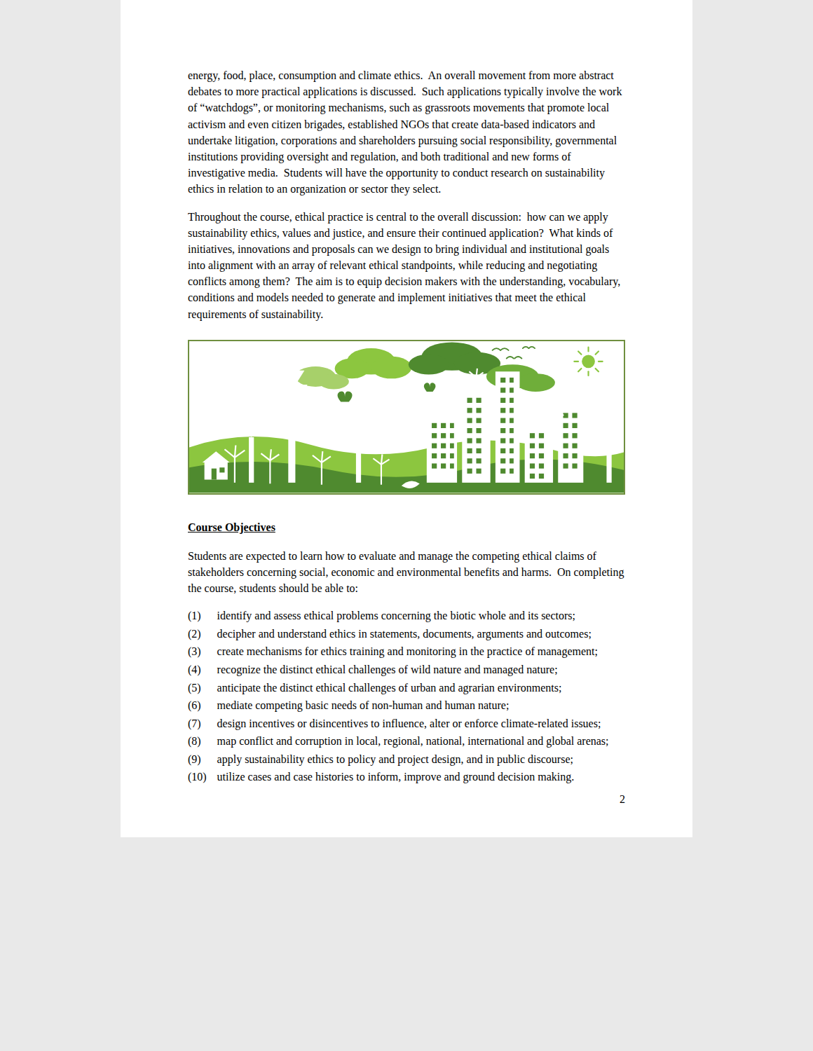energy, food, place, consumption and climate ethics. An overall movement from more abstract debates to more practical applications is discussed. Such applications typically involve the work of “watchdogs”, or monitoring mechanisms, such as grassroots movements that promote local activism and even citizen brigades, established NGOs that create data-based indicators and undertake litigation, corporations and shareholders pursuing social responsibility, governmental institutions providing oversight and regulation, and both traditional and new forms of investigative media. Students will have the opportunity to conduct research on sustainability ethics in relation to an organization or sector they select.
Throughout the course, ethical practice is central to the overall discussion: how can we apply sustainability ethics, values and justice, and ensure their continued application? What kinds of initiatives, innovations and proposals can we design to bring individual and institutional goals into alignment with an array of relevant ethical standpoints, while reducing and negotiating conflicts among them? The aim is to equip decision makers with the understanding, vocabulary, conditions and models needed to generate and implement initiatives that meet the ethical requirements of sustainability.
Course Objectives
Students are expected to learn how to evaluate and manage the competing ethical claims of stakeholders concerning social, economic and environmental benefits and harms. On completing the course, students should be able to:
(1) identify and assess ethical problems concerning the biotic whole and its sectors;
(2) decipher and understand ethics in statements, documents, arguments and outcomes;
(3) create mechanisms for ethics training and monitoring in the practice of management;
(4) recognize the distinct ethical challenges of wild nature and managed nature;
(5) anticipate the distinct ethical challenges of urban and agrarian environments;
(6) mediate competing basic needs of non-human and human nature;
(7) design incentives or disincentives to influence, alter or enforce climate-related issues;
(8) map conflict and corruption in local, regional, national, international and global arenas;
(9) apply sustainability ethics to policy and project design, and in public discourse;
(10) utilize cases and case histories to inform, improve and ground decision making.
2